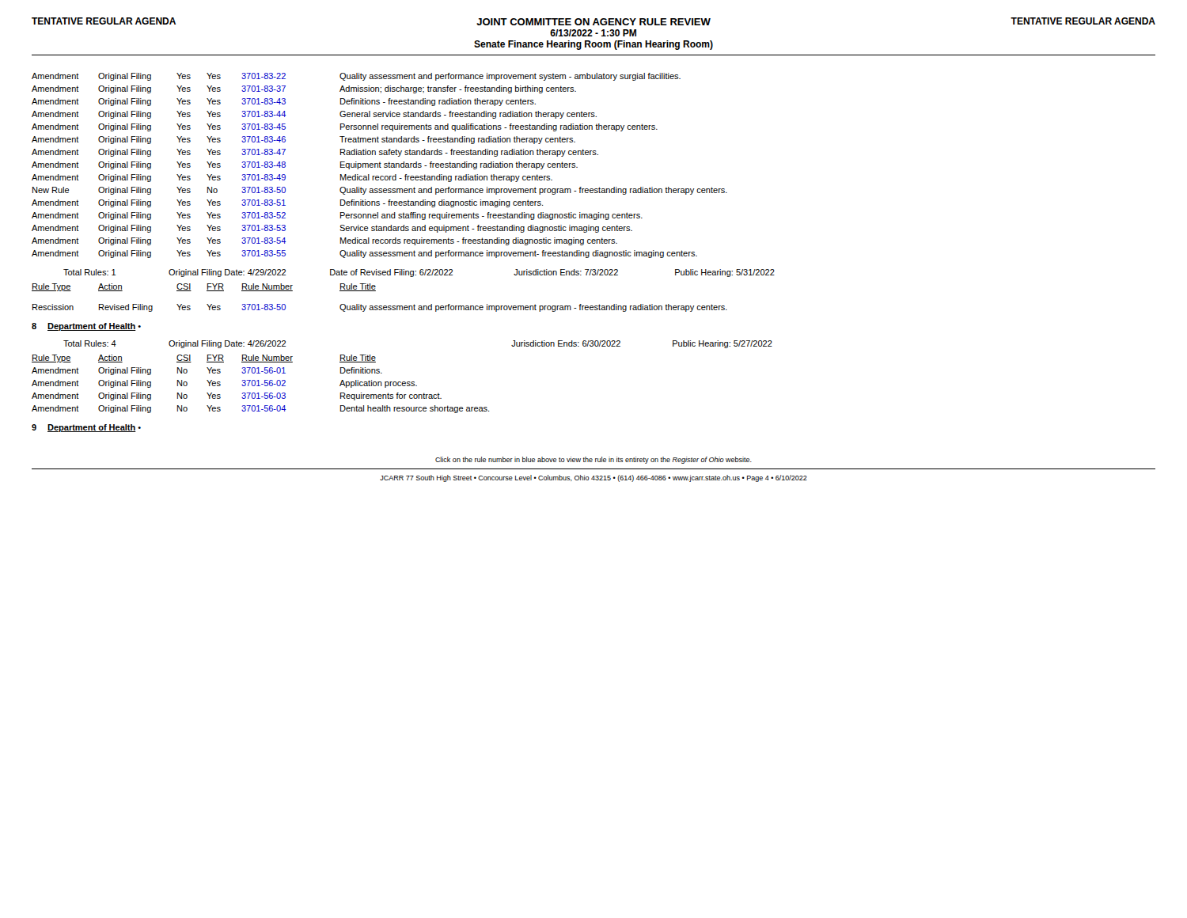TENTATIVE REGULAR AGENDA
JOINT COMMITTEE ON AGENCY RULE REVIEW
6/13/2022 - 1:30 PM
Senate Finance Hearing Room (Finan Hearing Room)
TENTATIVE REGULAR AGENDA
| Amendment | Original Filing | Yes | Yes | 3701-83-22 | Quality assessment and performance improvement system - ambulatory surgial facilities. |
| Amendment | Original Filing | Yes | Yes | 3701-83-37 | Admission; discharge; transfer - freestanding birthing centers. |
| Amendment | Original Filing | Yes | Yes | 3701-83-43 | Definitions - freestanding radiation therapy centers. |
| Amendment | Original Filing | Yes | Yes | 3701-83-44 | General service standards - freestanding radiation therapy centers. |
| Amendment | Original Filing | Yes | Yes | 3701-83-45 | Personnel requirements and qualifications - freestanding radiation therapy centers. |
| Amendment | Original Filing | Yes | Yes | 3701-83-46 | Treatment standards - freestanding radiation therapy centers. |
| Amendment | Original Filing | Yes | Yes | 3701-83-47 | Radiation safety standards - freestanding radiation therapy centers. |
| Amendment | Original Filing | Yes | Yes | 3701-83-48 | Equipment standards - freestanding radiation therapy centers. |
| Amendment | Original Filing | Yes | Yes | 3701-83-49 | Medical record - freestanding radiation therapy centers. |
| New Rule | Original Filing | Yes | No | 3701-83-50 | Quality assessment and performance improvement program - freestanding radiation therapy centers. |
| Amendment | Original Filing | Yes | Yes | 3701-83-51 | Definitions - freestanding diagnostic imaging centers. |
| Amendment | Original Filing | Yes | Yes | 3701-83-52 | Personnel and staffing requirements - freestanding diagnostic imaging centers. |
| Amendment | Original Filing | Yes | Yes | 3701-83-53 | Service standards and equipment - freestanding diagnostic imaging centers. |
| Amendment | Original Filing | Yes | Yes | 3701-83-54 | Medical records requirements - freestanding diagnostic imaging centers. |
| Amendment | Original Filing | Yes | Yes | 3701-83-55 | Quality assessment and performance improvement- freestanding diagnostic imaging centers. |
Total Rules: 1 Original Filing Date: 4/29/2022 Date of Revised Filing: 6/2/2022 Jurisdiction Ends: 7/3/2022 Public Hearing: 5/31/2022
| Rule Type | Action | CSI | FYR | Rule Number | Rule Title |
| Rescission | Revised Filing | Yes | Yes | 3701-83-50 | Quality assessment and performance improvement program - freestanding radiation therapy centers. |
8 Department of Health •
Total Rules: 4 Original Filing Date: 4/26/2022 Jurisdiction Ends: 6/30/2022 Public Hearing: 5/27/2022
| Rule Type | Action | CSI | FYR | Rule Number | Rule Title |
| Amendment | Original Filing | No | Yes | 3701-56-01 | Definitions. |
| Amendment | Original Filing | No | Yes | 3701-56-02 | Application process. |
| Amendment | Original Filing | No | Yes | 3701-56-03 | Requirements for contract. |
| Amendment | Original Filing | No | Yes | 3701-56-04 | Dental health resource shortage areas. |
9 Department of Health •
Click on the rule number in blue above to view the rule in its entirety on the Register of Ohio website.
JCARR 77 South High Street • Concourse Level • Columbus, Ohio 43215 • (614) 466-4086 • www.jcarr.state.oh.us • Page 4 • 6/10/2022